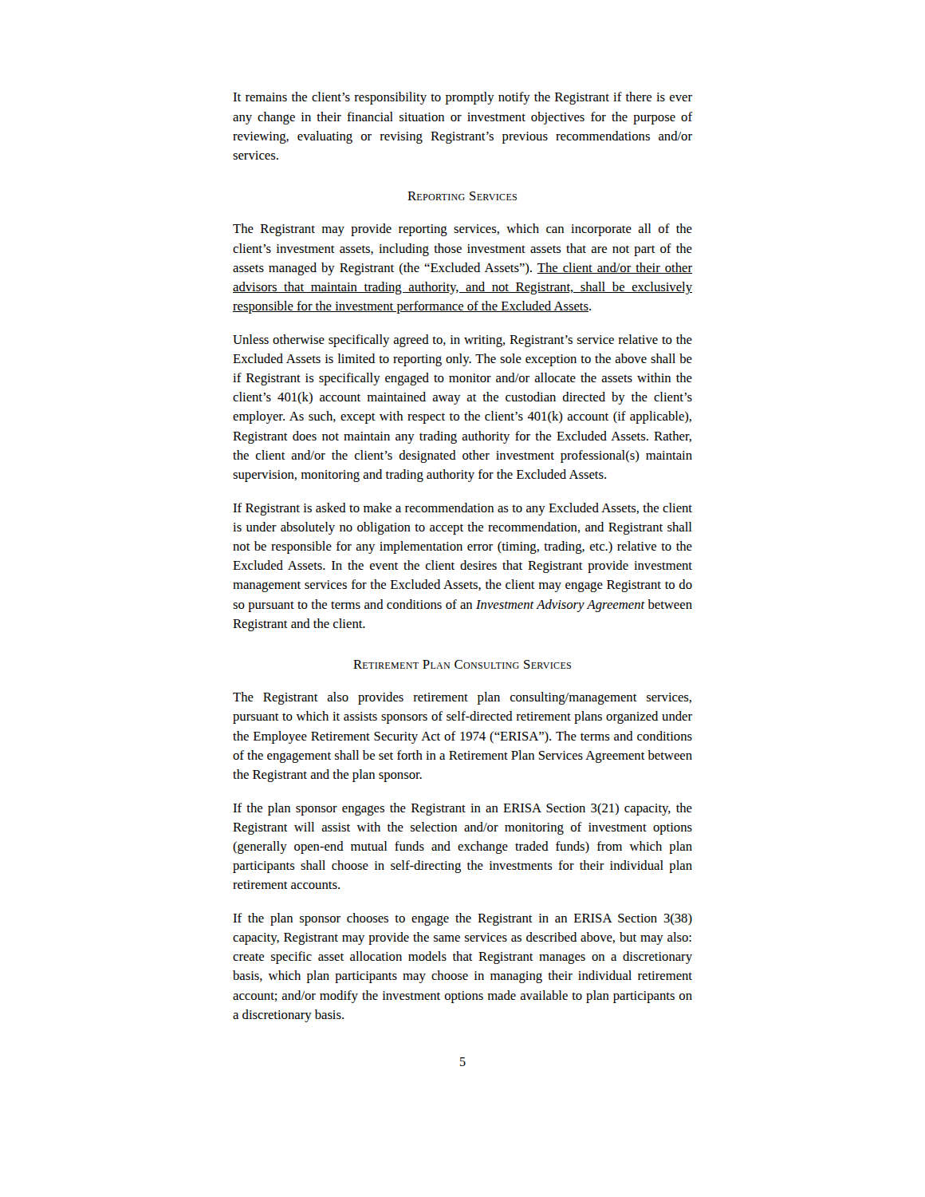It remains the client’s responsibility to promptly notify the Registrant if there is ever any change in their financial situation or investment objectives for the purpose of reviewing, evaluating or revising Registrant’s previous recommendations and/or services.
Reporting Services
The Registrant may provide reporting services, which can incorporate all of the client’s investment assets, including those investment assets that are not part of the assets managed by Registrant (the “Excluded Assets”). The client and/or their other advisors that maintain trading authority, and not Registrant, shall be exclusively responsible for the investment performance of the Excluded Assets.
Unless otherwise specifically agreed to, in writing, Registrant’s service relative to the Excluded Assets is limited to reporting only. The sole exception to the above shall be if Registrant is specifically engaged to monitor and/or allocate the assets within the client’s 401(k) account maintained away at the custodian directed by the client’s employer. As such, except with respect to the client’s 401(k) account (if applicable), Registrant does not maintain any trading authority for the Excluded Assets. Rather, the client and/or the client’s designated other investment professional(s) maintain supervision, monitoring and trading authority for the Excluded Assets.
If Registrant is asked to make a recommendation as to any Excluded Assets, the client is under absolutely no obligation to accept the recommendation, and Registrant shall not be responsible for any implementation error (timing, trading, etc.) relative to the Excluded Assets. In the event the client desires that Registrant provide investment management services for the Excluded Assets, the client may engage Registrant to do so pursuant to the terms and conditions of an Investment Advisory Agreement between Registrant and the client.
Retirement Plan Consulting Services
The Registrant also provides retirement plan consulting/management services, pursuant to which it assists sponsors of self-directed retirement plans organized under the Employee Retirement Security Act of 1974 (“ERISA”). The terms and conditions of the engagement shall be set forth in a Retirement Plan Services Agreement between the Registrant and the plan sponsor.
If the plan sponsor engages the Registrant in an ERISA Section 3(21) capacity, the Registrant will assist with the selection and/or monitoring of investment options (generally open-end mutual funds and exchange traded funds) from which plan participants shall choose in self-directing the investments for their individual plan retirement accounts.
If the plan sponsor chooses to engage the Registrant in an ERISA Section 3(38) capacity, Registrant may provide the same services as described above, but may also: create specific asset allocation models that Registrant manages on a discretionary basis, which plan participants may choose in managing their individual retirement account; and/or modify the investment options made available to plan participants on a discretionary basis.
5